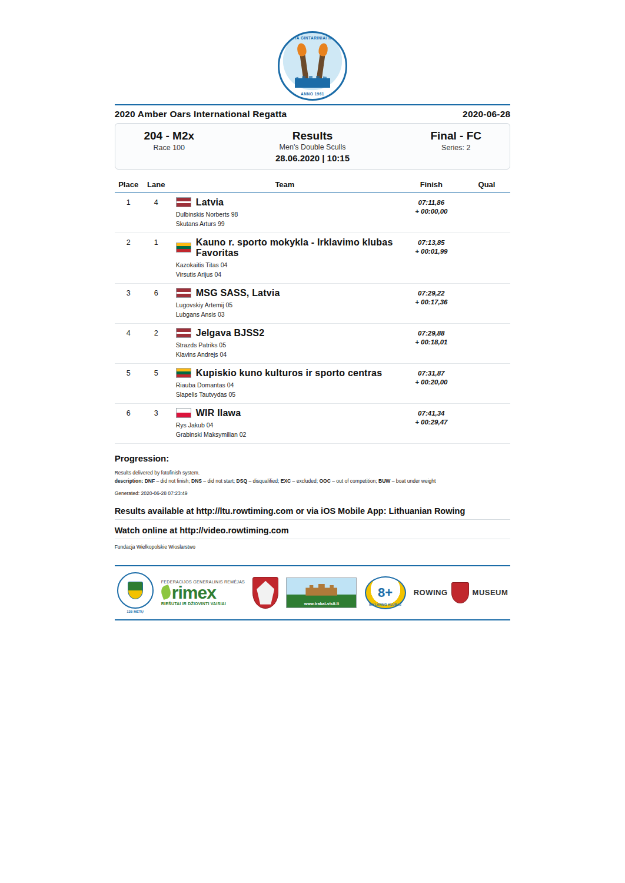REGATA GINTARINIAI IRKLAI ANNO 1961
2020 Amber Oars International Regatta
2020-06-28
204 - M2x
Race 100
Results
Men's Double Sculls
28.06.2020 | 10:15
Final - FC
Series: 2
| Place | Lane | Team | Finish | Qual |
| --- | --- | --- | --- | --- |
| 1 | 4 | Latvia Dulbinskis Norberts 98 Skutans Arturs 99 | 07:11,86 + 00:00,00 | |
| 2 | 1 | Kauno r. sporto mokykla - Irklavimo klubas Favoritas Kazokaitis Titas 04 Virsutis Arijus 04 | 07:13,85 + 00:01,99 | |
| 3 | 6 | MSG SASS, Latvia Lugovskiy Artemij 05 Lubgans Ansis 03 | 07:29,22 + 00:17,36 | |
| 4 | 2 | Jelgava BJSS2 Strazds Patriks 05 Klavins Andrejs 04 | 07:29,88 + 00:18,01 | |
| 5 | 5 | Kupiskio kuno kulturos ir sporto centras Riauba Domantas 04 Slapelis Tautvydas 05 | 07:31,87 + 00:20,00 | |
| 6 | 3 | WIR Ilawa Rys Jakub 04 Grabinski Maksymilian 02 | 07:41,34 + 00:29,47 | |
Progression:
Results delivered by fotofinish system.
description: DNF – did not finish; DNS – did not start; DSQ – disqualified; EXC – excluded; OOC – out of competition; BUW – boat under weight
Generated: 2020-06-28 07:23:49
Results available at http://ltu.rowtiming.com or via iOS Mobile App: Lithuanian Rowing
Watch online at http://video.rowtiming.com
Fundacja Wielkopolskie Wioslarstwo
135 METŲ
FEDERACIJOS GENERALINIS REMĖJAS
rimex
RIEŠUTAI IR DŽIOVINTI VAISIAI
www.trakai-visit.lt
8+
IRKLAVIMO KLUBAS
ROWING
MUSEUM